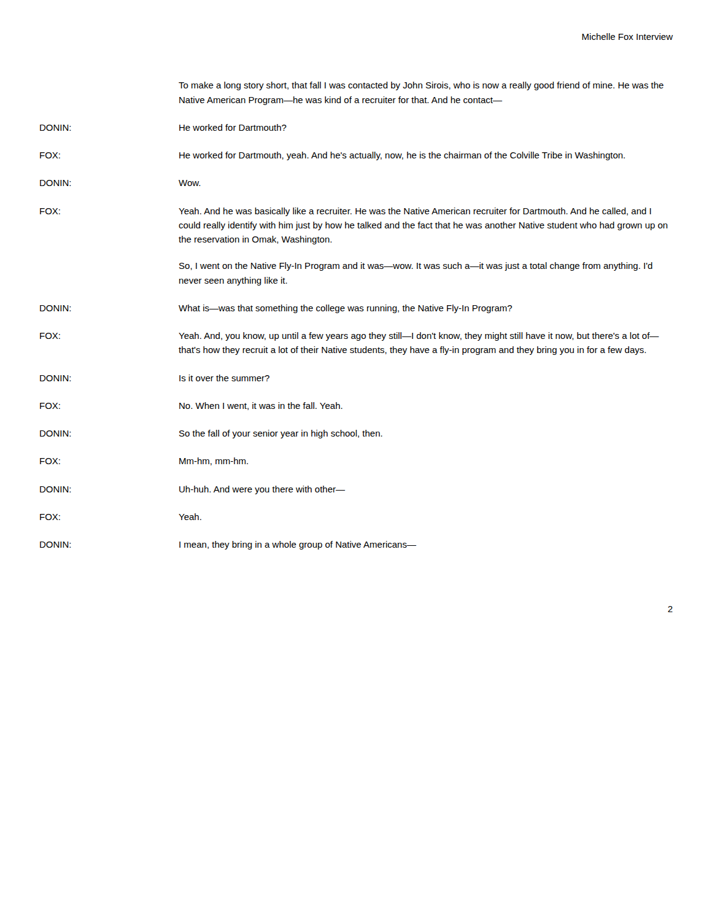Michelle Fox Interview
| | To make a long story short, that fall I was contacted by John Sirois, who is now a really good friend of mine. He was the Native American Program—he was kind of a recruiter for that. And he contact— |
| DONIN: | He worked for Dartmouth? |
| FOX: | He worked for Dartmouth, yeah. And he's actually, now, he is the chairman of the Colville Tribe in Washington. |
| DONIN: | Wow. |
| FOX: | Yeah. And he was basically like a recruiter. He was the Native American recruiter for Dartmouth. And he called, and I could really identify with him just by how he talked and the fact that he was another Native student who had grown up on the reservation in Omak, Washington. So, I went on the Native Fly-In Program and it was—wow. It was such a—it was just a total change from anything. I'd never seen anything like it. |
| DONIN: | What is—was that something the college was running, the Native Fly-In Program? |
| FOX: | Yeah. And, you know, up until a few years ago they still—I don't know, they might still have it now, but there's a lot of—that's how they recruit a lot of their Native students, they have a fly-in program and they bring you in for a few days. |
| DONIN: | Is it over the summer? |
| FOX: | No. When I went, it was in the fall. Yeah. |
| DONIN: | So the fall of your senior year in high school, then. |
| FOX: | Mm-hm, mm-hm. |
| DONIN: | Uh-huh. And were you there with other— |
| FOX: | Yeah. |
| DONIN: | I mean, they bring in a whole group of Native Americans— |
2